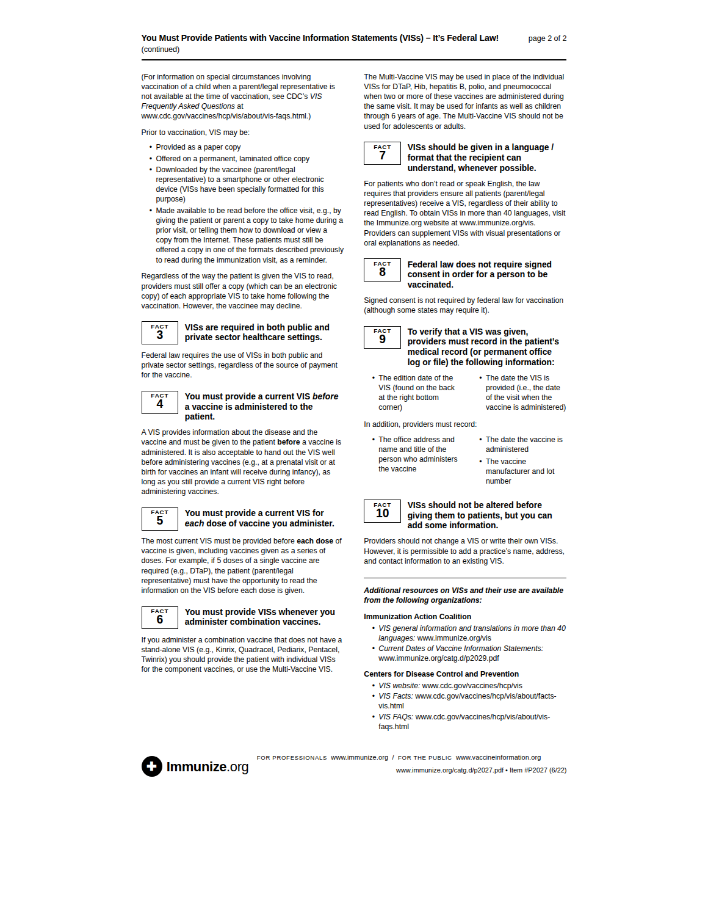You Must Provide Patients with Vaccine Information Statements (VISs) – It’s Federal Law! (continued)
page 2 of 2
(For information on special circumstances involving vaccination of a child when a parent/legal representative is not available at the time of vaccination, see CDC’s VIS Frequently Asked Questions at www.cdc.gov/vaccines/hcp/vis/about/vis-faqs.html.)
Prior to vaccination, VIS may be:
Provided as a paper copy
Offered on a permanent, laminated office copy
Downloaded by the vaccinee (parent/legal representative) to a smartphone or other electronic device (VISs have been specially formatted for this purpose)
Made available to be read before the office visit, e.g., by giving the patient or parent a copy to take home during a prior visit, or telling them how to download or view a copy from the Internet. These patients must still be offered a copy in one of the formats described previously to read during the immunization visit, as a reminder.
Regardless of the way the patient is given the VIS to read, providers must still offer a copy (which can be an electronic copy) of each appropriate VIS to take home following the vaccination. However, the vaccinee may decline.
FACT 3
VISs are required in both public and private sector healthcare settings.
Federal law requires the use of VISs in both public and private sector settings, regardless of the source of payment for the vaccine.
FACT 4
You must provide a current VIS before a vaccine is administered to the patient.
A VIS provides information about the disease and the vaccine and must be given to the patient before a vaccine is administered. It is also acceptable to hand out the VIS well before administering vaccines (e.g., at a prenatal visit or at birth for vaccines an infant will receive during infancy), as long as you still provide a current VIS right before administering vaccines.
FACT 5
You must provide a current VIS for each dose of vaccine you administer.
The most current VIS must be provided before each dose of vaccine is given, including vaccines given as a series of doses. For example, if 5 doses of a single vaccine are required (e.g., DTaP), the patient (parent/legal representative) must have the opportunity to read the information on the VIS before each dose is given.
FACT 6
You must provide VISs whenever you administer combination vaccines.
If you administer a combination vaccine that does not have a stand-alone VIS (e.g., Kinrix, Quadracel, Pediarix, Pentacel, Twinrix) you should provide the patient with individual VISs for the component vaccines, or use the Multi-Vaccine VIS.
The Multi-Vaccine VIS may be used in place of the individual VISs for DTaP, Hib, hepatitis B, polio, and pneumococcal when two or more of these vaccines are administered during the same visit. It may be used for infants as well as children through 6 years of age. The Multi-Vaccine VIS should not be used for adolescents or adults.
FACT 7
VISs should be given in a language / format that the recipient can understand, whenever possible.
For patients who don’t read or speak English, the law requires that providers ensure all patients (parent/legal representatives) receive a VIS, regardless of their ability to read English. To obtain VISs in more than 40 languages, visit the Immunize.org website at www.immunize.org/vis. Providers can supplement VISs with visual presentations or oral explanations as needed.
FACT 8
Federal law does not require signed consent in order for a person to be vaccinated.
Signed consent is not required by federal law for vaccination (although some states may require it).
FACT 9
To verify that a VIS was given, providers must record in the patient’s medical record (or permanent office log or file) the following information:
The edition date of the VIS (found on the back at the right bottom corner)
The date the VIS is provided (i.e., the date of the visit when the vaccine is administered)
In addition, providers must record:
The office address and name and title of the person who administers the vaccine
The date the vaccine is administered
The vaccine manufacturer and lot number
FACT 10
VISs should not be altered before giving them to patients, but you can add some information.
Providers should not change a VIS or write their own VISs. However, it is permissible to add a practice’s name, address, and contact information to an existing VIS.
Additional resources on VISs and their use are available from the following organizations:
Immunization Action Coalition
VIS general information and translations in more than 40 languages: www.immunize.org/vis
Current Dates of Vaccine Information Statements: www.immunize.org/catg.d/p2029.pdf
Centers for Disease Control and Prevention
VIS website: www.cdc.gov/vaccines/hcp/vis
VIS Facts: www.cdc.gov/vaccines/hcp/vis/about/facts-vis.html
VIS FAQs: www.cdc.gov/vaccines/hcp/vis/about/vis-faqs.html
✚
Immunize.org
FOR PROFESSIONALS www.immunize.org / FOR THE PUBLIC www.vaccineinformation.org
www.immunize.org/catg.d/p2027.pdf • Item #P2027 (6/22)